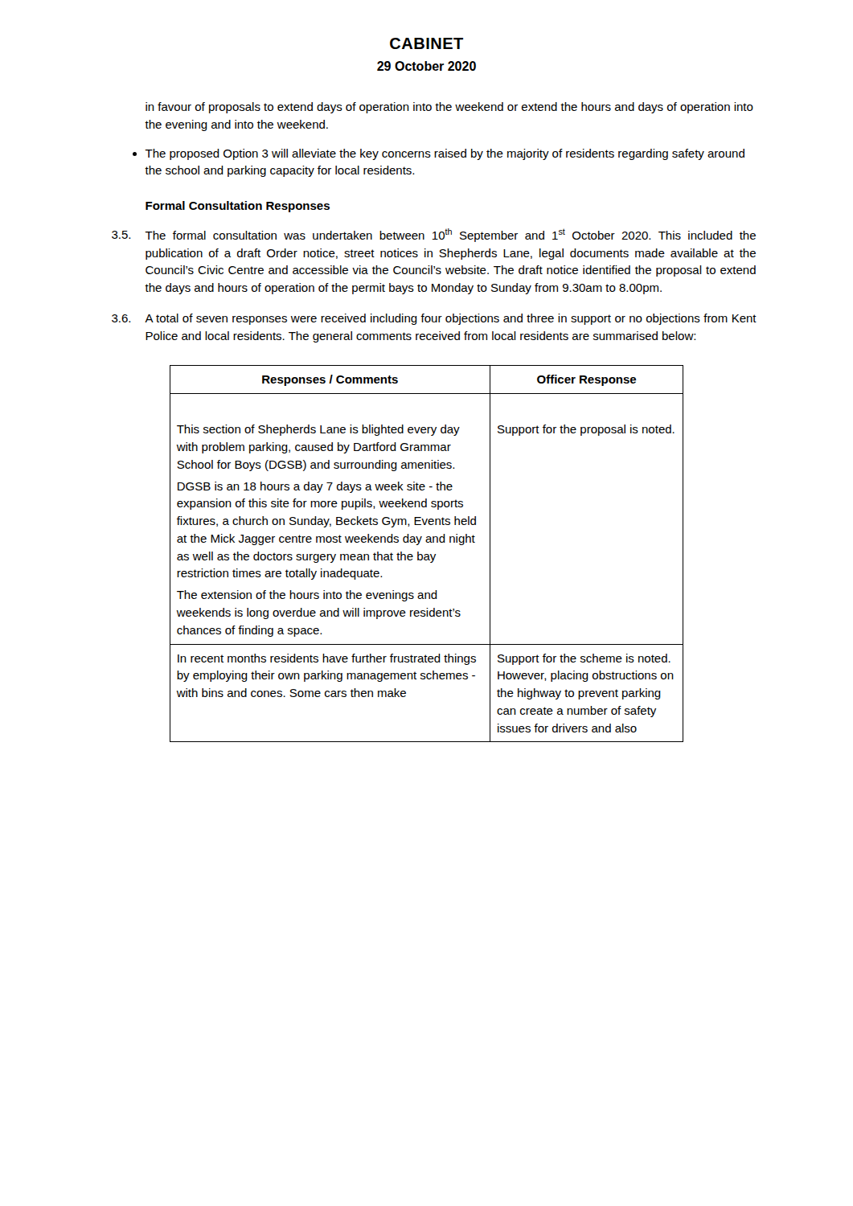CABINET
29 October 2020
in favour of proposals to extend days of operation into the weekend or extend the hours and days of operation into the evening and into the weekend.
The proposed Option 3 will alleviate the key concerns raised by the majority of residents regarding safety around the school and parking capacity for local residents.
Formal Consultation Responses
3.5.
The formal consultation was undertaken between 10th September and 1st October 2020. This included the publication of a draft Order notice, street notices in Shepherds Lane, legal documents made available at the Council’s Civic Centre and accessible via the Council’s website. The draft notice identified the proposal to extend the days and hours of operation of the permit bays to Monday to Sunday from 9.30am to 8.00pm.
3.6.
A total of seven responses were received including four objections and three in support or no objections from Kent Police and local residents. The general comments received from local residents are summarised below:
| Responses / Comments | Officer Response |
| --- | --- |
| This section of Shepherds Lane is blighted every day with problem parking, caused by Dartford Grammar School for Boys (DGSB) and surrounding amenities. DGSB is an 18 hours a day 7 days a week site - the expansion of this site for more pupils, weekend sports fixtures, a church on Sunday, Beckets Gym, Events held at the Mick Jagger centre most weekends day and night as well as the doctors surgery mean that the bay restriction times are totally inadequate. The extension of the hours into the evenings and weekends is long overdue and will improve resident’s chances of finding a space. | Support for the proposal is noted. |
| In recent months residents have further frustrated things by employing their own parking management schemes - with bins and cones. Some cars then make | Support for the scheme is noted. However, placing obstructions on the highway to prevent parking can create a number of safety issues for drivers and also |